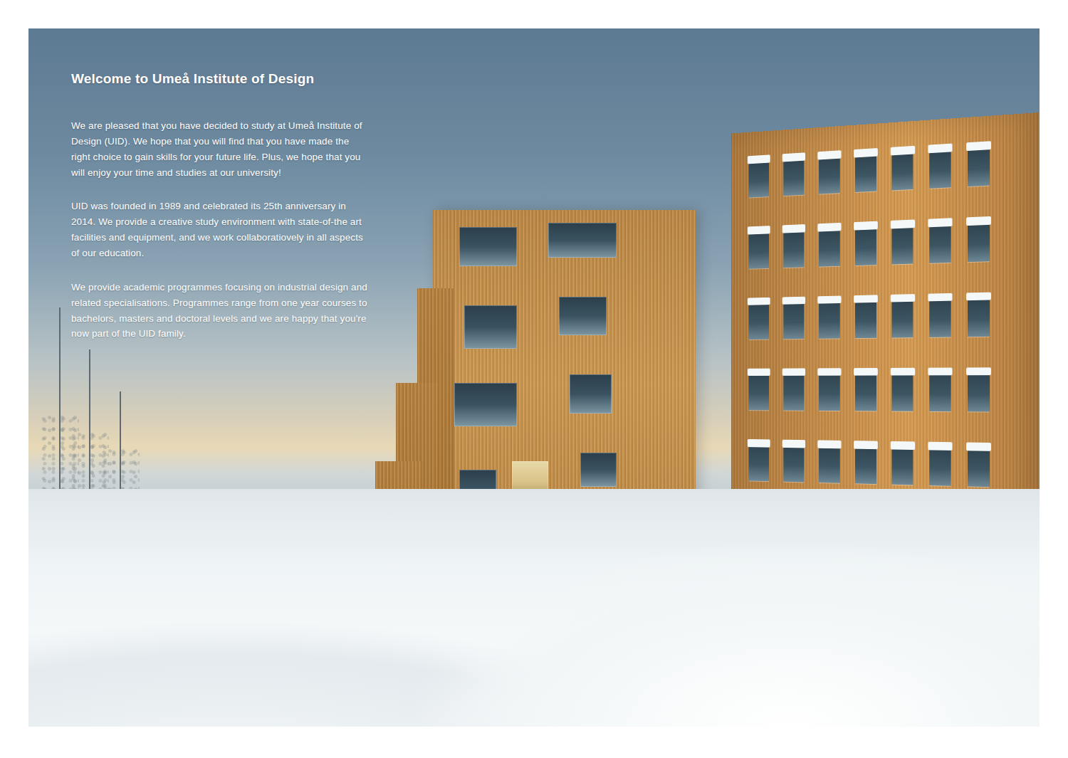Welcome to Umeå Institute of Design
We are pleased that you have decided to study at Umeå Institute of Design (UID). We hope that you will find that you have made the right choice to gain skills for your future life. Plus, we hope that you will enjoy your time and studies at our university!
UID was founded in 1989 and celebrated its 25th anniversary in 2014. We provide a creative study environment with state-of-the art facilities and equipment, and we work collaboratiovely in all aspects of our education.
We provide academic programmes focusing on industrial design and related specialisations. Programmes range from one year courses to bachelors, masters and doctoral levels and we are happy that you're now part of the UID family.